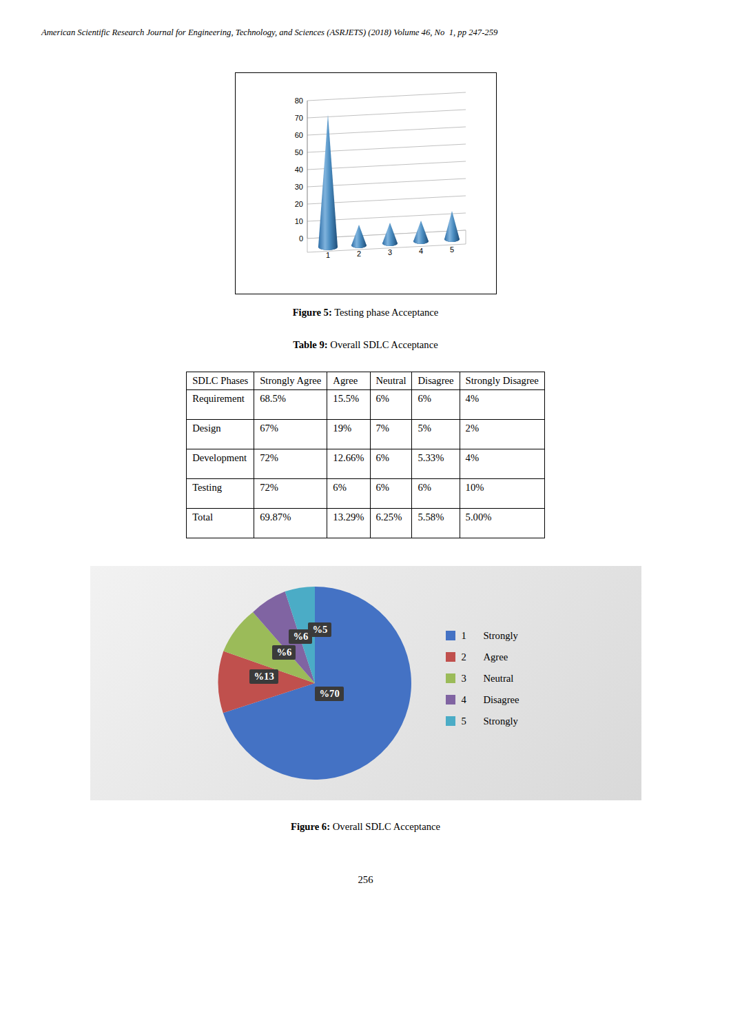American Scientific Research Journal for Engineering, Technology, and Sciences (ASRJETS) (2018) Volume 46, No 1, pp 247-259
80 70 60 50 40 30 20 10 0 1 2 3 4 5
Figure 5: Testing phase Acceptance
Table 9: Overall SDLC Acceptance
| SDLC Phases | Strongly Agree | Agree | Neutral | Disagree | Strongly Disagree |
| Requirement | 68.5% | 15.5% | 6% | 6% | 4% |
| Design | 67% | 19% | 7% | 5% | 2% |
| Development | 72% | 12.66% | 6% | 5.33% | 4% |
| Testing | 72% | 6% | 6% | 6% | 10% |
| Total | 69.87% | 13.29% | 6.25% | 5.58% | 5.00% |
%70
%13
%6
%6
%5
1 Strongly
2 Agree
3 Neutral
4 Disagree
5 Strongly
Figure 6: Overall SDLC Acceptance
256